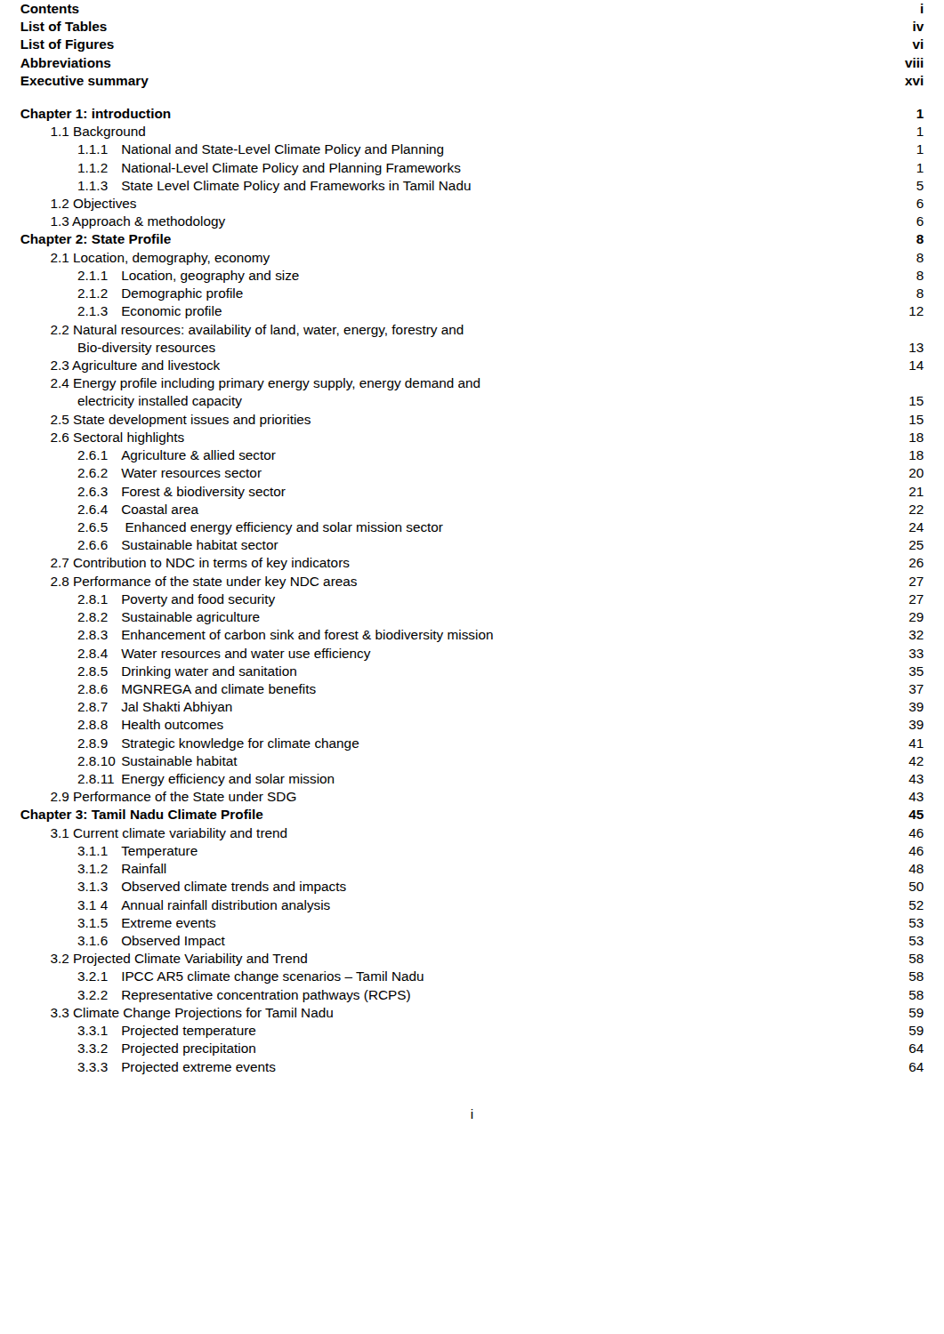Contents
i
List of Tables
iv
List of Figures
vi
Abbreviations
viii
Executive summary
xvi
Chapter 1: introduction
1
1.1 Background
1
1.1.1 National and State-Level Climate Policy and Planning
1
1.1.2 National-Level Climate Policy and Planning Frameworks
1
1.1.3 State Level Climate Policy and Frameworks in Tamil Nadu
5
1.2 Objectives
6
1.3 Approach & methodology
6
Chapter 2: State Profile
8
2.1 Location, demography, economy
8
2.1.1 Location, geography and size
8
2.1.2 Demographic profile
8
2.1.3 Economic profile
12
2.2 Natural resources: availability of land, water, energy, forestry and
Bio-diversity resources
13
2.3 Agriculture and livestock
14
2.4 Energy profile including primary energy supply, energy demand and
electricity installed capacity
15
2.5 State development issues and priorities
15
2.6 Sectoral highlights
18
2.6.1 Agriculture & allied sector
18
2.6.2 Water resources sector
20
2.6.3 Forest & biodiversity sector
21
2.6.4 Coastal area
22
2.6.5 Enhanced energy efficiency and solar mission sector
24
2.6.6 Sustainable habitat sector
25
2.7 Contribution to NDC in terms of key indicators
26
2.8 Performance of the state under key NDC areas
27
2.8.1 Poverty and food security
27
2.8.2 Sustainable agriculture
29
2.8.3 Enhancement of carbon sink and forest & biodiversity mission
32
2.8.4 Water resources and water use efficiency
33
2.8.5 Drinking water and sanitation
35
2.8.6 MGNREGA and climate benefits
37
2.8.7 Jal Shakti Abhiyan
39
2.8.8 Health outcomes
39
2.8.9 Strategic knowledge for climate change
41
2.8.10 Sustainable habitat
42
2.8.11 Energy efficiency and solar mission
43
2.9 Performance of the State under SDG
43
Chapter 3: Tamil Nadu Climate Profile
45
3.1 Current climate variability and trend
46
3.1.1 Temperature
46
3.1.2 Rainfall
48
3.1.3 Observed climate trends and impacts
50
3.1 4 Annual rainfall distribution analysis
52
3.1.5 Extreme events
53
3.1.6 Observed Impact
53
3.2 Projected Climate Variability and Trend
58
3.2.1 IPCC AR5 climate change scenarios – Tamil Nadu
58
3.2.2 Representative concentration pathways (RCPS)
58
3.3 Climate Change Projections for Tamil Nadu
59
3.3.1 Projected temperature
59
3.3.2 Projected precipitation
64
3.3.3 Projected extreme events
64
i